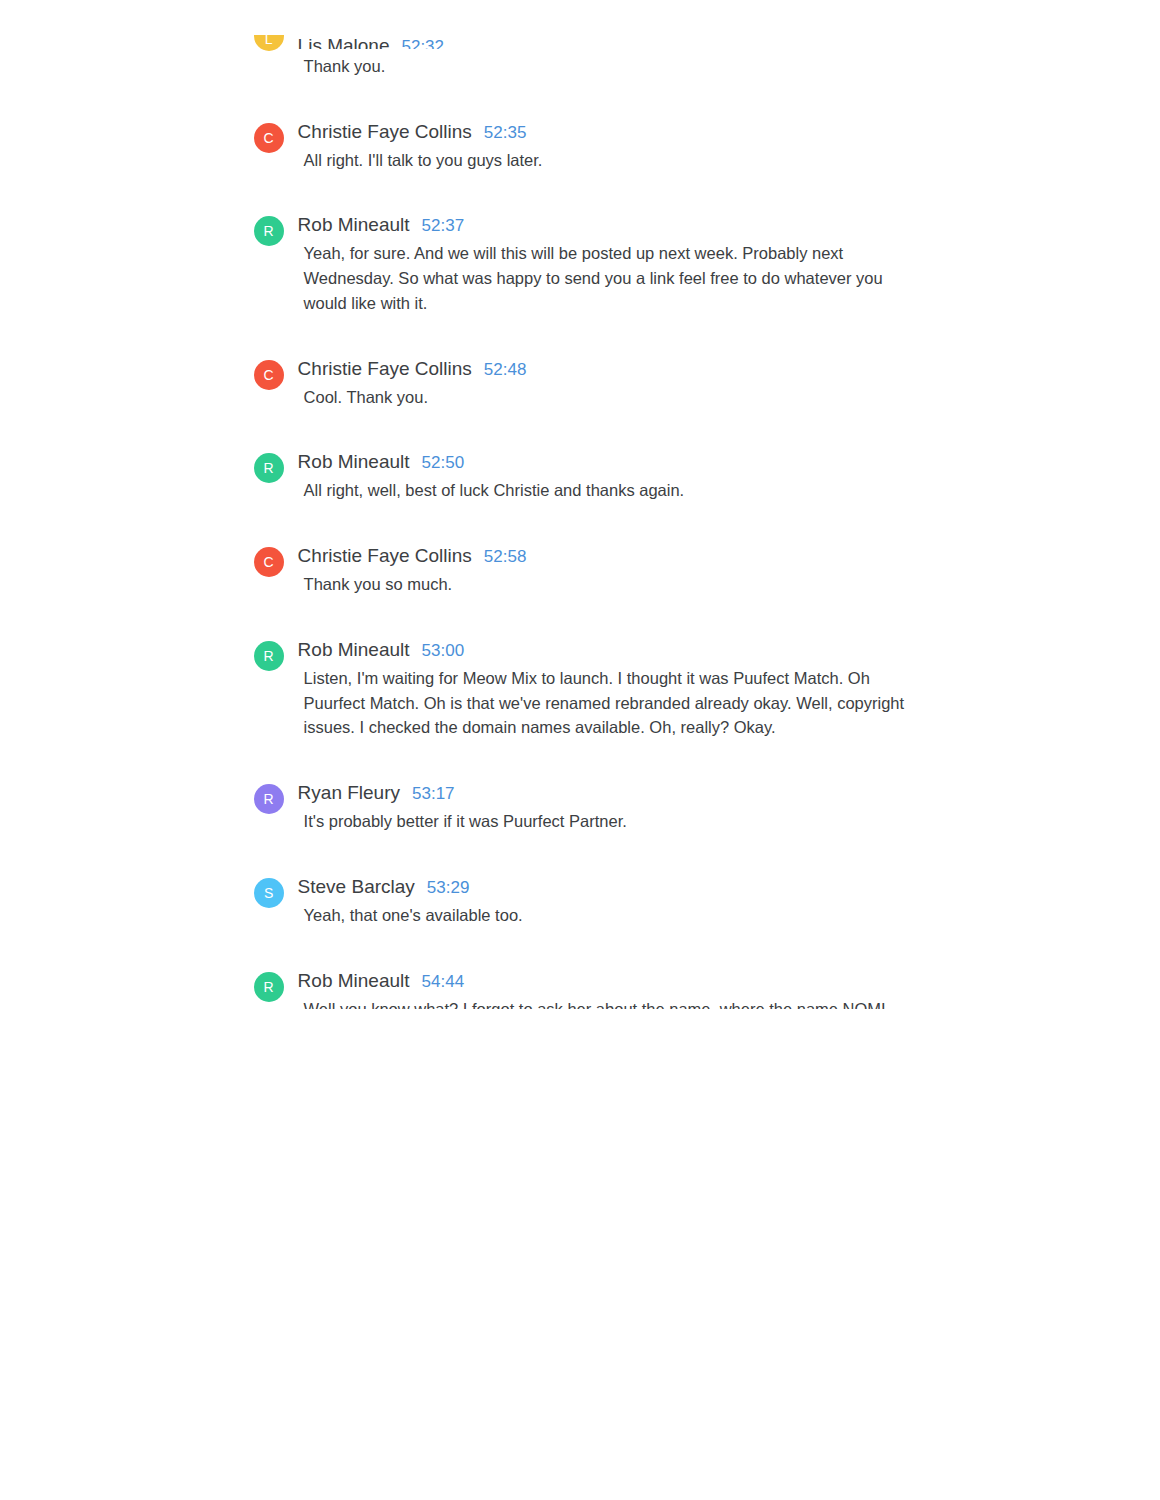L
Lis Malone 52:32
Thank you.
C
Christie Faye Collins 52:35
All right. I'll talk to you guys later.
R
Rob Mineault 52:37
Yeah, for sure. And we will this will be posted up next week. Probably next Wednesday. So what was happy to send you a link feel free to do whatever you would like with it.
C
Christie Faye Collins 52:48
Cool. Thank you.
R
Rob Mineault 52:50
All right, well, best of luck Christie and thanks again.
C
Christie Faye Collins 52:58
Thank you so much.
R
Rob Mineault 53:00
Listen, I'm waiting for Meow Mix to launch. I thought it was Puufect Match. Oh Puurfect Match. Oh is that we've renamed rebranded already okay. Well, copyright issues. I checked the domain names available. Oh, really? Okay.
R
Ryan Fleury 53:17
It's probably better if it was Puurfect Partner.
S
Steve Barclay 53:29
Yeah, that one's available too.
R
Rob Mineault 54:44
Well you know what? I forgot to ask her about the name, where the name NOMI came from.